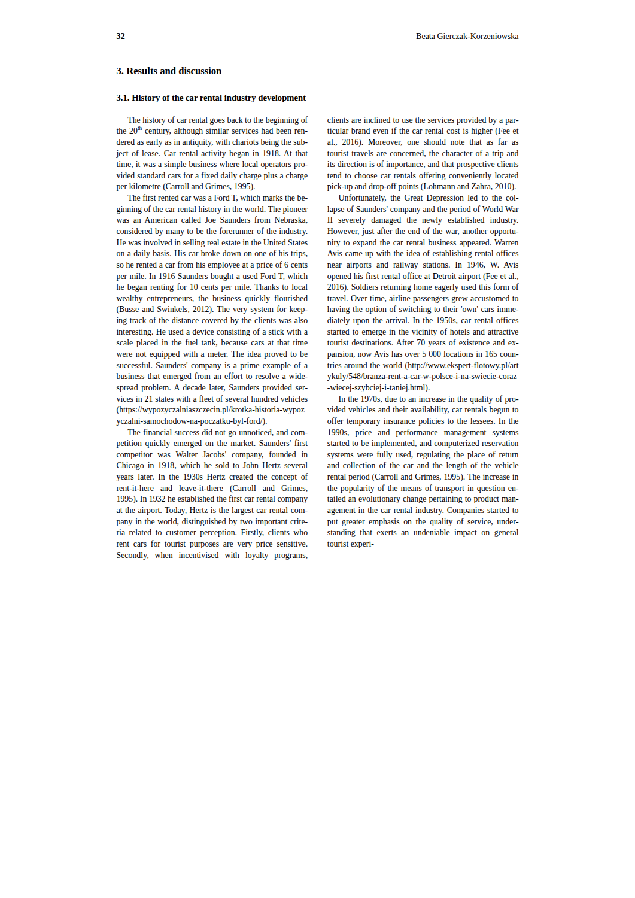32 Beata Gierczak-Korzeniowska
3. Results and discussion
3.1. History of the car rental industry development
The history of car rental goes back to the beginning of the 20th century, although similar services had been rendered as early as in antiquity, with chariots being the subject of lease. Car rental activity began in 1918. At that time, it was a simple business where local operators provided standard cars for a fixed daily charge plus a charge per kilometre (Carroll and Grimes, 1995).
The first rented car was a Ford T, which marks the beginning of the car rental history in the world. The pioneer was an American called Joe Saunders from Nebraska, considered by many to be the forerunner of the industry. He was involved in selling real estate in the United States on a daily basis. His car broke down on one of his trips, so he rented a car from his employee at a price of 6 cents per mile. In 1916 Saunders bought a used Ford T, which he began renting for 10 cents per mile. Thanks to local wealthy entrepreneurs, the business quickly flourished (Busse and Swinkels, 2012). The very system for keeping track of the distance covered by the clients was also interesting. He used a device consisting of a stick with a scale placed in the fuel tank, because cars at that time were not equipped with a meter. The idea proved to be successful. Saunders' company is a prime example of a business that emerged from an effort to resolve a wide-spread problem. A decade later, Saunders provided services in 21 states with a fleet of several hundred vehicles (https://wypozyczalniaszczecin.pl/krotka-historia-wypozyczalni-samochodow-na-poczatku-byl-ford/).
The financial success did not go unnoticed, and competition quickly emerged on the market. Saunders' first competitor was Walter Jacobs' company, founded in Chicago in 1918, which he sold to John Hertz several years later. In the 1930s Hertz created the concept of rent-it-here and leave-it-there (Carroll and Grimes, 1995). In 1932 he established the first car rental company at the airport. Today, Hertz is the largest car rental company in the world, distinguished by two important criteria related to customer perception. Firstly, clients who rent cars for tourist purposes are very price sensitive. Secondly, when incentivised with loyalty programs, clients are inclined to use the services provided by a particular brand even if the car rental cost is higher (Fee et al., 2016). Moreover, one should note that as far as tourist travels are concerned, the character of a trip and its direction is of importance, and that prospective clients tend to choose car rentals offering conveniently located pick-up and drop-off points (Lohmann and Zahra, 2010).
Unfortunately, the Great Depression led to the collapse of Saunders' company and the period of World War II severely damaged the newly established industry. However, just after the end of the war, another opportunity to expand the car rental business appeared. Warren Avis came up with the idea of establishing rental offices near airports and railway stations. In 1946, W. Avis opened his first rental office at Detroit airport (Fee et al., 2016). Soldiers returning home eagerly used this form of travel. Over time, airline passengers grew accustomed to having the option of switching to their 'own' cars immediately upon the arrival. In the 1950s, car rental offices started to emerge in the vicinity of hotels and attractive tourist destinations. After 70 years of existence and expansion, now Avis has over 5 000 locations in 165 countries around the world (http://www.ekspert-flotowy.pl/artykuly/548/branza-rent-a-car-w-polsce-i-na-swiecie-coraz-wiecej-szybciej-i-taniej.html).
In the 1970s, due to an increase in the quality of provided vehicles and their availability, car rentals begun to offer temporary insurance policies to the lessees. In the 1990s, price and performance management systems started to be implemented, and computerized reservation systems were fully used, regulating the place of return and collection of the car and the length of the vehicle rental period (Carroll and Grimes, 1995). The increase in the popularity of the means of transport in question entailed an evolutionary change pertaining to product management in the car rental industry. Companies started to put greater emphasis on the quality of service, understanding that exerts an undeniable impact on general tourist experi-